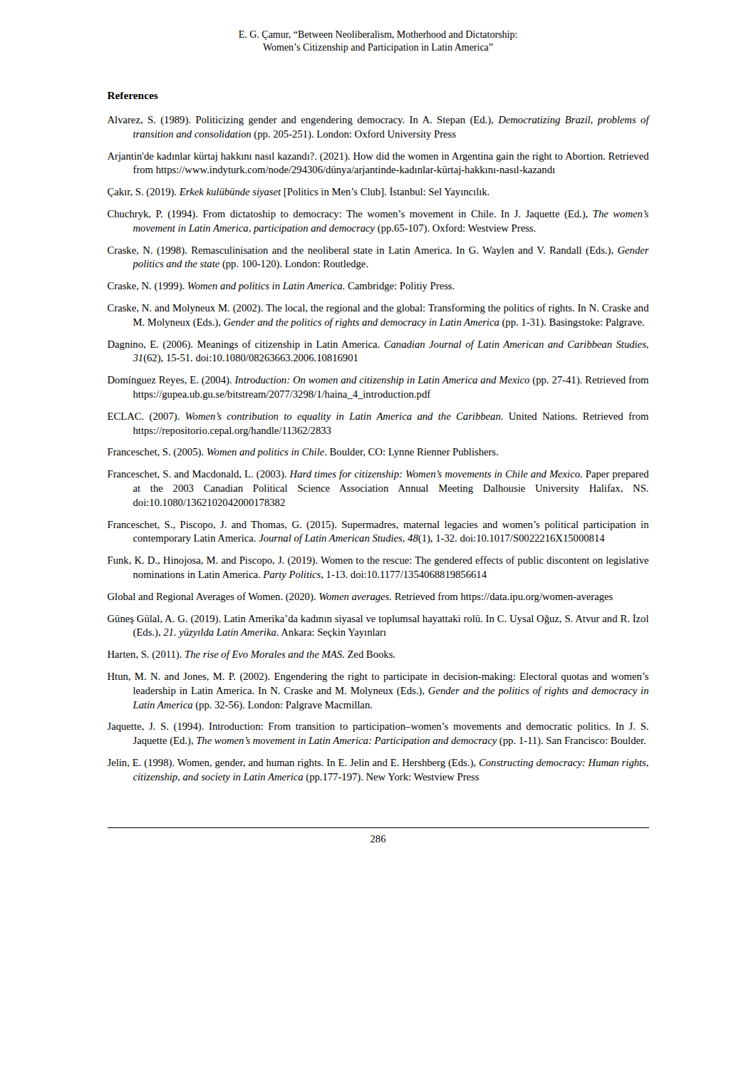E. G. Çamur, “Between Neoliberalism, Motherhood and Dictatorship:
Women’s Citizenship and Participation in Latin America”
References
Alvarez, S. (1989). Politicizing gender and engendering democracy. In A. Stepan (Ed.), Democratizing Brazil, problems of transition and consolidation (pp. 205-251). London: Oxford University Press
Arjantin'de kadınlar kürtaj hakkını nasıl kazandı?. (2021). How did the women in Argentina gain the right to Abortion. Retrieved from https://www.indyturk.com/node/294306/dünya/arjantinde-kadınlar-kürtaj-hakkını-nasıl-kazandı
Çakır, S. (2019). Erkek kulübünde siyaset [Politics in Men’s Club]. İstanbul: Sel Yayıncılık.
Chuchryk, P. (1994). From dictatoship to democracy: The women’s movement in Chile. In J. Jaquette (Ed.), The women’s movement in Latin America, participation and democracy (pp.65-107). Oxford: Westview Press.
Craske, N. (1998). Remasculinisation and the neoliberal state in Latin America. In G. Waylen and V. Randall (Eds.), Gender politics and the state (pp. 100-120). London: Routledge.
Craske, N. (1999). Women and politics in Latin America. Cambridge: Politiy Press.
Craske, N. and Molyneux M. (2002). The local, the regional and the global: Transforming the politics of rights. In N. Craske and M. Molyneux (Eds.), Gender and the politics of rights and democracy in Latin America (pp. 1-31). Basingstoke: Palgrave.
Dagnino, E. (2006). Meanings of citizenship in Latin America. Canadian Journal of Latin American and Caribbean Studies, 31(62), 15-51. doi:10.1080/08263663.2006.10816901
Domínguez Reyes, E. (2004). Introduction: On women and citizenship in Latin America and Mexico (pp. 27-41). Retrieved from https://gupea.ub.gu.se/bitstream/2077/3298/1/haina_4_introduction.pdf
ECLAC. (2007). Women’s contribution to equality in Latin America and the Caribbean. United Nations. Retrieved from https://repositorio.cepal.org/handle/11362/2833
Franceschet, S. (2005). Women and politics in Chile. Boulder, CO: Lynne Rienner Publishers.
Franceschet, S. and Macdonald, L. (2003). Hard times for citizenship: Women’s movements in Chile and Mexico. Paper prepared at the 2003 Canadian Political Science Association Annual Meeting Dalhousie University Halifax, NS. doi:10.1080/1362102042000178382
Franceschet, S., Piscopo, J. and Thomas, G. (2015). Supermadres, maternal legacies and women’s political participation in contemporary Latin America. Journal of Latin American Studies, 48(1), 1-32. doi:10.1017/S0022216X15000814
Funk, K. D., Hinojosa, M. and Piscopo, J. (2019). Women to the rescue: The gendered effects of public discontent on legislative nominations in Latin America. Party Politics, 1-13. doi:10.1177/1354068819856614
Global and Regional Averages of Women. (2020). Women averages. Retrieved from https://data.ipu.org/women-averages
Güneş Gülal, A. G. (2019). Latin Amerika’da kadının siyasal ve toplumsal hayattaki rolü. In C. Uysal Oğuz, S. Atvur and R. İzol (Eds.), 21. yüzyılda Latin Amerika. Ankara: Seçkin Yayınları
Harten, S. (2011). The rise of Evo Morales and the MAS. Zed Books.
Htun, M. N. and Jones, M. P. (2002). Engendering the right to participate in decision-making: Electoral quotas and women’s leadership in Latin America. In N. Craske and M. Molyneux (Eds.), Gender and the politics of rights and democracy in Latin America (pp. 32-56). London: Palgrave Macmillan.
Jaquette, J. S. (1994). Introduction: From transition to participation–women’s movements and democratic politics. In J. S. Jaquette (Ed.), The women’s movement in Latin America: Participation and democracy (pp. 1-11). San Francisco: Boulder.
Jelin, E. (1998). Women, gender, and human rights. In E. Jelin and E. Hershberg (Eds.), Constructing democracy: Human rights, citizenship, and society in Latin America (pp.177-197). New York: Westview Press
286